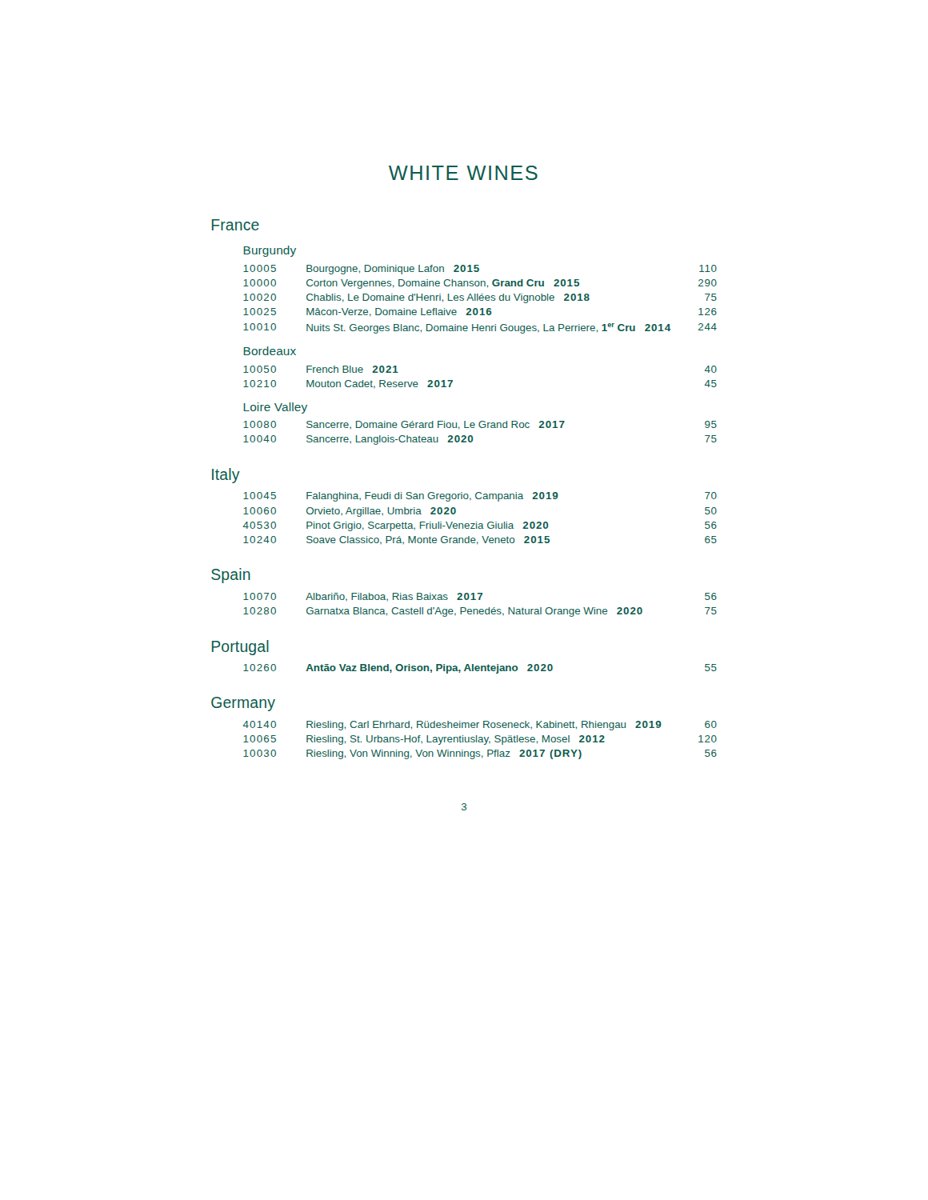WHITE WINES
France
Burgundy
| 10005 | Bourgogne, Dominique Lafon 2015 | 110 |
| 10000 | Corton Vergennes, Domaine Chanson, Grand Cru 2015 | 290 |
| 10020 | Chablis, Le Domaine d'Henri, Les Allées du Vignoble 2018 | 75 |
| 10025 | Mâcon-Verze, Domaine Leflaive 2016 | 126 |
| 10010 | Nuits St. Georges Blanc, Domaine Henri Gouges, La Perriere, 1 er Cru 2014 | 244 |
Bordeaux
| 10050 | French Blue 2021 | 40 |
| 10210 | Mouton Cadet, Reserve 2017 | 45 |
Loire Valley
| 10080 | Sancerre, Domaine Gérard Fiou, Le Grand Roc 2017 | 95 |
| 10040 | Sancerre, Langlois-Chateau 2020 | 75 |
Italy
| 10045 | Falanghina, Feudi di San Gregorio, Campania 2019 | 70 |
| 10060 | Orvieto, Argillae, Umbria 2020 | 50 |
| 40530 | Pinot Grigio, Scarpetta, Friuli-Venezia Giulia 2020 | 56 |
| 10240 | Soave Classico, Prá, Monte Grande, Veneto 2015 | 65 |
Spain
| 10070 | Albariño, Filaboa, Rias Baixas 2017 | 56 |
| 10280 | Garnatxa Blanca, Castell d'Age, Penedés, Natural Orange Wine 2020 | 75 |
Portugal
| 10260 | Antão Vaz Blend, Orison, Pipa, Alentejano 2020 | 55 |
Germany
| 40140 | Riesling, Carl Ehrhard, Rüdesheimer Roseneck, Kabinett, Rhiengau 2019 | 60 |
| 10065 | Riesling, St. Urbans-Hof, Layrentiuslay, Spätlese, Mosel 2012 | 120 |
| 10030 | Riesling, Von Winning, Von Winnings, Pflaz 2017 (DRY) | 56 |
3